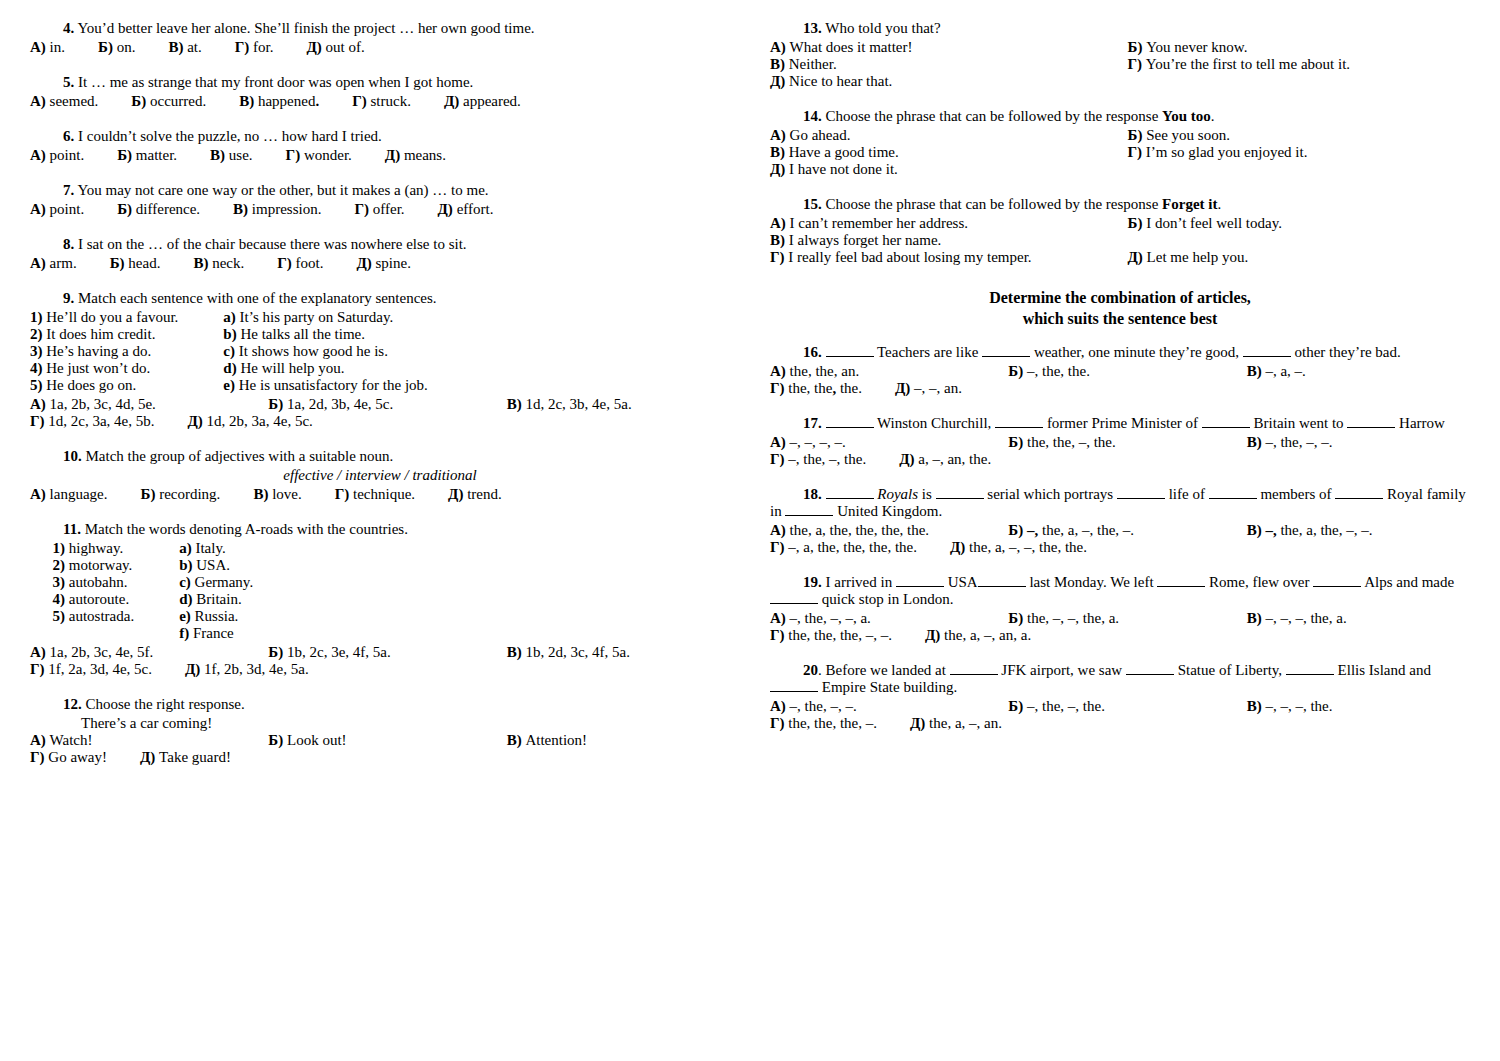4. You’d better leave her alone. She’ll finish the project … her own good time.
А) in. Б) on. В) at. Г) for. Д) out of.
5. It … me as strange that my front door was open when I got home.
А) seemed. Б) occurred. В) happened. Г) struck. Д) appeared.
6. I couldn’t solve the puzzle, no … how hard I tried.
А) point. Б) matter. В) use. Г) wonder. Д) means.
7. You may not care one way or the other, but it makes a (an) … to me.
А) point. Б) difference. В) impression. Г) offer. Д) effort.
8. I sat on the … of the chair because there was nowhere else to sit.
А) arm. Б) head. В) neck. Г) foot. Д) spine.
9. Match each sentence with one of the explanatory sentences.
| 1) He’ll do you a favour. | a) It’s his party on Saturday. |
| 2) It does him credit. | b) He talks all the time. |
| 3) He’s having a do. | c) It shows how good he is. |
| 4) He just won’t do. | d) He will help you. |
| 5) He does go on. | e) He is unsatisfactory for the job. |
А) 1a, 2b, 3c, 4d, 5e. Б) 1a, 2d, 3b, 4e, 5c. В) 1d, 2c, 3b, 4e, 5a.
Г) 1d, 2c, 3a, 4e, 5b. Д) 1d, 2b, 3a, 4e, 5c.
10. Match the group of adjectives with a suitable noun.
effective / interview / traditional
А) language. Б) recording. В) love. Г) technique. Д) trend.
11. Match the words denoting A-roads with the countries.
| 1) highway. | a) Italy. |
| 2) motorway. | b) USA. |
| 3) autobahn. | c) Germany. |
| 4) autoroute. | d) Britain. |
| 5) autostrada. | e) Russia. |
| | f) France |
А) 1a, 2b, 3c, 4e, 5f. Б) 1b, 2c, 3e, 4f, 5a. В) 1b, 2d, 3c, 4f, 5a.
Г) 1f, 2a, 3d, 4e, 5c. Д) 1f, 2b, 3d, 4e, 5a.
12. Choose the right response.
There’s a car coming!
А) Watch! Б) Look out! В) Attention!
Г) Go away! Д) Take guard!
13. Who told you that?
А) What does it matter! Б) You never know. В) Neither. Г) You’re the first to tell me about it.
Д) Nice to hear that.
14. Choose the phrase that can be followed by the response You too.
А) Go ahead. Б) See you soon. В) Have a good time. Г) I’m so glad you enjoyed it.
Д) I have not done it.
15. Choose the phrase that can be followed by the response Forget it.
А) I can’t remember her address. Б) I don’t feel well today.
В) I always forget her name.
Г) I really feel bad about losing my temper. Д) Let me help you.
Determine the combination of articles,
which suits the sentence best
16. Teachers are like weather, one minute they’re good, other they’re bad.
А) the, the, an. Б) –, the, the. В) –, a, –.
Г) the, the, the. Д) –, –, an.
17. Winston Churchill, former Prime Minister of Britain went to Harrow
А) –, –, –, –. Б) the, the, –, the. В) –, the, –, –.
Г) –, the, –, the. Д) a, –, an, the.
18. Royals is serial which portrays life of members of Royal family in United Kingdom.
А) the, a, the, the, the, the. Б) –, the, a, –, the, –. В) –, the, a, the, –, –.
Г) –, a, the, the, the, the. Д) the, a, –, –, the, the.
19. I arrived in USA last Monday. We left Rome, flew over Alps and made quick stop in London.
А) –, the, –, –, a. Б) the, –, –, the, a. В) –, –, –, the, a.
Г) the, the, the, –, –. Д) the, a, –, an, a.
20. Before we landed at JFK airport, we saw Statue of Liberty, Ellis Island and Empire State building.
А) –, the, –, –. Б) –, the, –, the. В) –, –, –, the.
Г) the, the, the, –. Д) the, a, –, an.